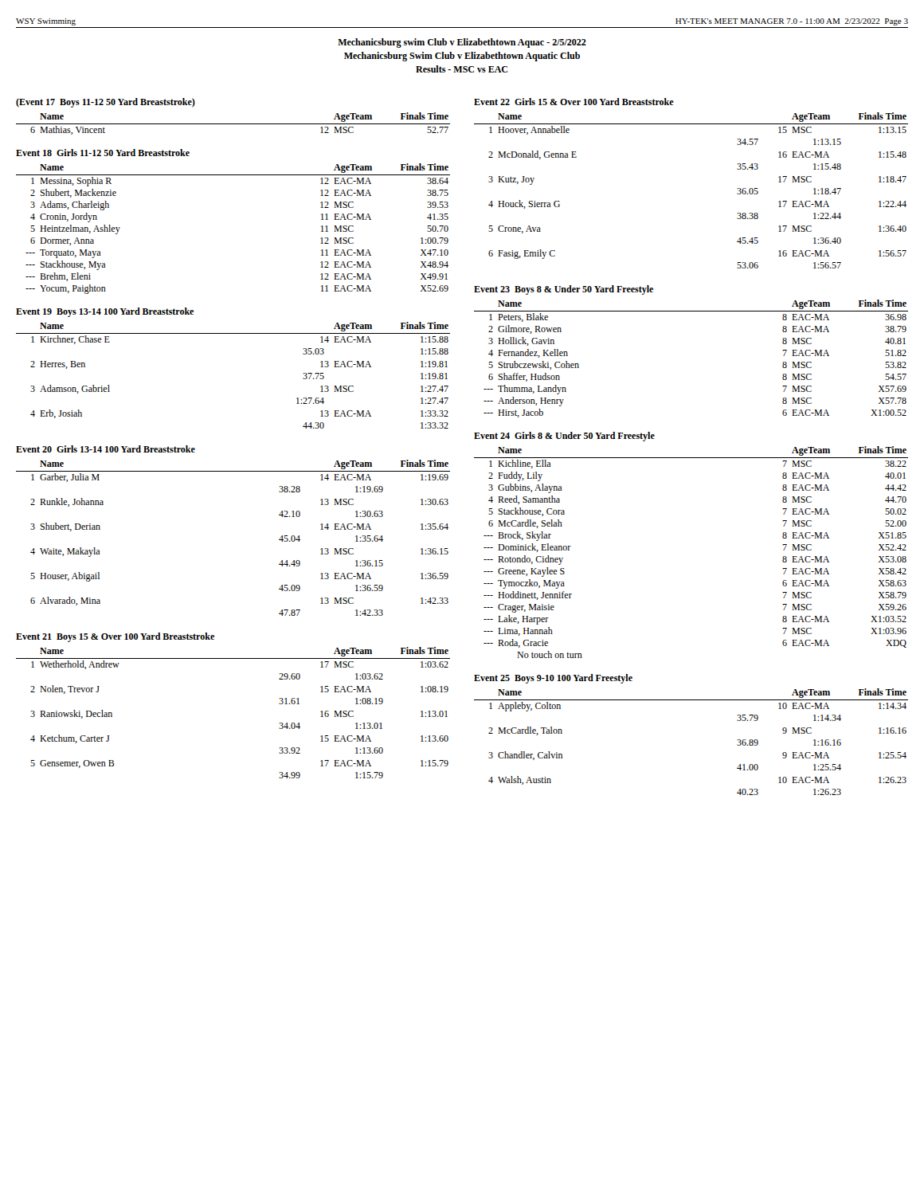WSY Swimming
HY-TEK's MEET MANAGER 7.0 - 11:00 AM 2/23/2022 Page 3
Mechanicsburg swim Club v Elizabethtown Aquac - 2/5/2022
Mechanicsburg Swim Club v Elizabethtown Aquatic Club
Results - MSC vs EAC
(Event 17 Boys 11-12 50 Yard Breaststroke)
| | Name | | AgeTeam | Finals Time |
| --- | --- | --- | --- | --- |
| 6 | Mathias, Vincent | 12 | MSC | 52.77 |
Event 18 Girls 11-12 50 Yard Breaststroke
| | Name | | AgeTeam | Finals Time |
| --- | --- | --- | --- | --- |
| 1 | Messina, Sophia R | 12 | EAC-MA | 38.64 |
| 2 | Shubert, Mackenzie | 12 | EAC-MA | 38.75 |
| 3 | Adams, Charleigh | 12 | MSC | 39.53 |
| 4 | Cronin, Jordyn | 11 | EAC-MA | 41.35 |
| 5 | Heintzelman, Ashley | 11 | MSC | 50.70 |
| 6 | Dormer, Anna | 12 | MSC | 1:00.79 |
| --- | Torquato, Maya | 11 | EAC-MA | X47.10 |
| --- | Stackhouse, Mya | 12 | EAC-MA | X48.94 |
| --- | Brehm, Eleni | 12 | EAC-MA | X49.91 |
| --- | Yocum, Paighton | 11 | EAC-MA | X52.69 |
Event 19 Boys 13-14 100 Yard Breaststroke
| | Name | | AgeTeam | Finals Time |
| --- | --- | --- | --- | --- |
| 1 | Kirchner, Chase E | 14 | EAC-MA | 1:15.88 |
| | 35.03 | 1:15.88 |
| 2 | Herres, Ben | 13 | EAC-MA | 1:19.81 |
| | 37.75 | 1:19.81 |
| 3 | Adamson, Gabriel | 13 | MSC | 1:27.47 |
| | 1:27.64 | 1:27.47 |
| 4 | Erb, Josiah | 13 | EAC-MA | 1:33.32 |
| | 44.30 | 1:33.32 |
Event 20 Girls 13-14 100 Yard Breaststroke
| | Name | | AgeTeam | Finals Time |
| --- | --- | --- | --- | --- |
| 1 | Garber, Julia M | 14 | EAC-MA | 1:19.69 |
| | 38.28 | 1:19.69 | |
| 2 | Runkle, Johanna | 13 | MSC | 1:30.63 |
| | 42.10 | 1:30.63 | |
| 3 | Shubert, Derian | 14 | EAC-MA | 1:35.64 |
| | 45.04 | 1:35.64 | |
| 4 | Waite, Makayla | 13 | MSC | 1:36.15 |
| | 44.49 | 1:36.15 | |
| 5 | Houser, Abigail | 13 | EAC-MA | 1:36.59 |
| | 45.09 | 1:36.59 | |
| 6 | Alvarado, Mina | 13 | MSC | 1:42.33 |
| | 47.87 | 1:42.33 | |
Event 21 Boys 15 & Over 100 Yard Breaststroke
| | Name | | AgeTeam | Finals Time |
| --- | --- | --- | --- | --- |
| 1 | Wetherhold, Andrew | 17 | MSC | 1:03.62 |
| | 29.60 | 1:03.62 | |
| 2 | Nolen, Trevor J | 15 | EAC-MA | 1:08.19 |
| | 31.61 | 1:08.19 | |
| 3 | Raniowski, Declan | 16 | MSC | 1:13.01 |
| | 34.04 | 1:13.01 | |
| 4 | Ketchum, Carter J | 15 | EAC-MA | 1:13.60 |
| | 33.92 | 1:13.60 | |
| 5 | Gensemer, Owen B | 17 | EAC-MA | 1:15.79 |
| | 34.99 | 1:15.79 | |
Event 22 Girls 15 & Over 100 Yard Breaststroke
| | Name | | AgeTeam | Finals Time |
| --- | --- | --- | --- | --- |
| 1 | Hoover, Annabelle | 15 | MSC | 1:13.15 |
| | 34.57 | 1:13.15 | |
| 2 | McDonald, Genna E | 16 | EAC-MA | 1:15.48 |
| | 35.43 | 1:15.48 | |
| 3 | Kutz, Joy | 17 | MSC | 1:18.47 |
| | 36.05 | 1:18.47 | |
| 4 | Houck, Sierra G | 17 | EAC-MA | 1:22.44 |
| | 38.38 | 1:22.44 | |
| 5 | Crone, Ava | 17 | MSC | 1:36.40 |
| | 45.45 | 1:36.40 | |
| 6 | Fasig, Emily C | 16 | EAC-MA | 1:56.57 |
| | 53.06 | 1:56.57 | |
Event 23 Boys 8 & Under 50 Yard Freestyle
| | Name | | AgeTeam | Finals Time |
| --- | --- | --- | --- | --- |
| 1 | Peters, Blake | 8 | EAC-MA | 36.98 |
| 2 | Gilmore, Rowen | 8 | EAC-MA | 38.79 |
| 3 | Hollick, Gavin | 8 | MSC | 40.81 |
| 4 | Fernandez, Kellen | 7 | EAC-MA | 51.82 |
| 5 | Strubczewski, Cohen | 8 | MSC | 53.82 |
| 6 | Shaffer, Hudson | 8 | MSC | 54.57 |
| --- | Thumma, Landyn | 7 | MSC | X57.69 |
| --- | Anderson, Henry | 8 | MSC | X57.78 |
| --- | Hirst, Jacob | 6 | EAC-MA | X1:00.52 |
Event 24 Girls 8 & Under 50 Yard Freestyle
| | Name | | AgeTeam | Finals Time |
| --- | --- | --- | --- | --- |
| 1 | Kichline, Ella | 7 | MSC | 38.22 |
| 2 | Fuddy, Lily | 8 | EAC-MA | 40.01 |
| 3 | Gubbins, Alayna | 8 | EAC-MA | 44.42 |
| 4 | Reed, Samantha | 8 | MSC | 44.70 |
| 5 | Stackhouse, Cora | 7 | EAC-MA | 50.02 |
| 6 | McCardle, Selah | 7 | MSC | 52.00 |
| --- | Brock, Skylar | 8 | EAC-MA | X51.85 |
| --- | Dominick, Eleanor | 7 | MSC | X52.42 |
| --- | Rotondo, Cidney | 8 | EAC-MA | X53.08 |
| --- | Greene, Kaylee S | 7 | EAC-MA | X58.42 |
| --- | Tymoczko, Maya | 6 | EAC-MA | X58.63 |
| --- | Hoddinett, Jennifer | 7 | MSC | X58.79 |
| --- | Crager, Maisie | 7 | MSC | X59.26 |
| --- | Lake, Harper | 8 | EAC-MA | X1:03.52 |
| --- | Lima, Hannah | 7 | MSC | X1:03.96 |
| --- | Roda, Gracie | 6 | EAC-MA | XDQ |
| | No touch on turn |
Event 25 Boys 9-10 100 Yard Freestyle
| | Name | | AgeTeam | Finals Time |
| --- | --- | --- | --- | --- |
| 1 | Appleby, Colton | 10 | EAC-MA | 1:14.34 |
| | 35.79 | 1:14.34 | |
| 2 | McCardle, Talon | 9 | MSC | 1:16.16 |
| | 36.89 | 1:16.16 | |
| 3 | Chandler, Calvin | 9 | EAC-MA | 1:25.54 |
| | 41.00 | 1:25.54 | |
| 4 | Walsh, Austin | 10 | EAC-MA | 1:26.23 |
| | 40.23 | 1:26.23 | |